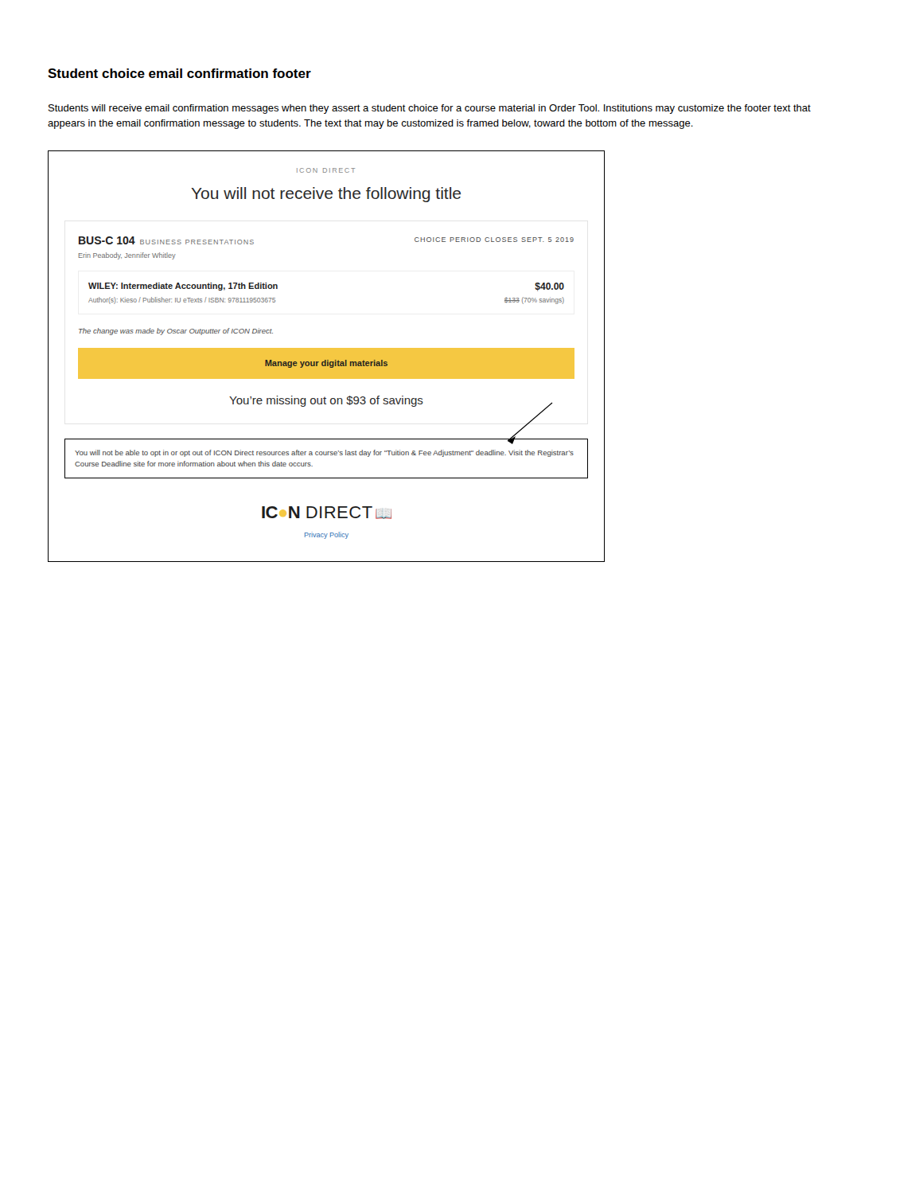Student choice email confirmation footer
Students will receive email confirmation messages when they assert a student choice for a course material in Order Tool. Institutions may customize the footer text that appears in the email confirmation message to students. The text that may be customized is framed below, toward the bottom of the message.
ICON DIRECT
You will not receive the following title
BUS-C 104 BUSINESS PRESENTATIONS
Erin Peabody, Jennifer Whitley
CHOICE PERIOD CLOSES SEPT. 5 2019
WILEY: Intermediate Accounting, 17th Edition
Author(s): Kieso / Publisher: IU eTexts / ISBN: 9781119503675
$40.00
$133 (70% savings)
The change was made by Oscar Outputter of ICON Direct.
Manage your digital materials
You’re missing out on $93 of savings
You will not be able to opt in or opt out of ICON Direct resources after a course’s last day for "Tuition & Fee Adjustment" deadline. Visit the Registrar’s Course Deadline site for more information about when this date occurs.
IC●N DIRECT📖
Privacy Policy